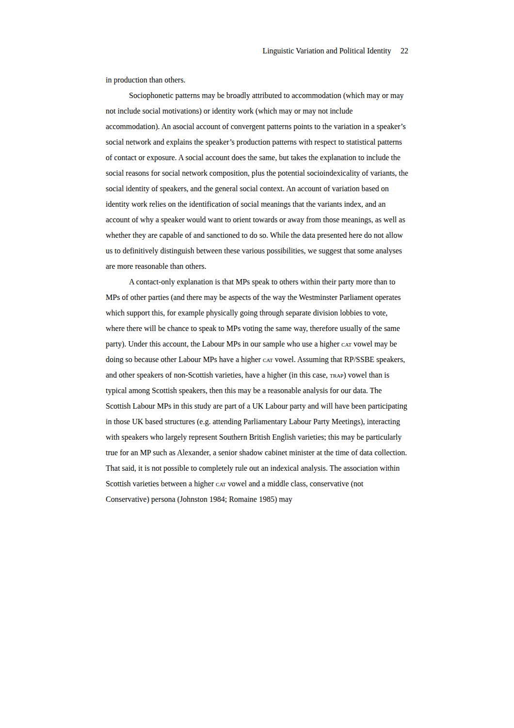Linguistic Variation and Political Identity22
in production than others.
Sociophonetic patterns may be broadly attributed to accommodation (which may or may not include social motivations) or identity work (which may or may not include accommodation). An asocial account of convergent patterns points to the variation in a speaker’s social network and explains the speaker’s production patterns with respect to statistical patterns of contact or exposure. A social account does the same, but takes the explanation to include the social reasons for social network composition, plus the potential socioindexicality of variants, the social identity of speakers, and the general social context. An account of variation based on identity work relies on the identification of social meanings that the variants index, and an account of why a speaker would want to orient towards or away from those meanings, as well as whether they are capable of and sanctioned to do so. While the data presented here do not allow us to definitively distinguish between these various possibilities, we suggest that some analyses are more reasonable than others.
A contact-only explanation is that MPs speak to others within their party more than to MPs of other parties (and there may be aspects of the way the Westminster Parliament operates which support this, for example physically going through separate division lobbies to vote, where there will be chance to speak to MPs voting the same way, therefore usually of the same party). Under this account, the Labour MPs in our sample who use a higher cat vowel may be doing so because other Labour MPs have a higher cat vowel. Assuming that RP/SSBE speakers, and other speakers of non-Scottish varieties, have a higher (in this case, trap) vowel than is typical among Scottish speakers, then this may be a reasonable analysis for our data. The Scottish Labour MPs in this study are part of a UK Labour party and will have been participating in those UK based structures (e.g. attending Parliamentary Labour Party Meetings), interacting with speakers who largely represent Southern British English varieties; this may be particularly true for an MP such as Alexander, a senior shadow cabinet minister at the time of data collection. That said, it is not possible to completely rule out an indexical analysis. The association within Scottish varieties between a higher cat vowel and a middle class, conservative (not Conservative) persona (Johnston 1984; Romaine 1985) may